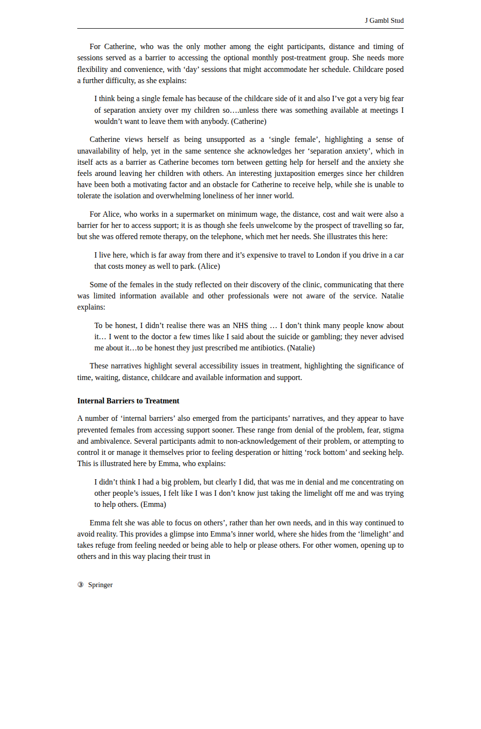J Gambl Stud
For Catherine, who was the only mother among the eight participants, distance and timing of sessions served as a barrier to accessing the optional monthly post-treatment group. She needs more flexibility and convenience, with ‘day’ sessions that might accommodate her schedule. Childcare posed a further difficulty, as she explains:
I think being a single female has because of the childcare side of it and also I’ve got a very big fear of separation anxiety over my children so….unless there was something available at meetings I wouldn’t want to leave them with anybody. (Catherine)
Catherine views herself as being unsupported as a ‘single female’, highlighting a sense of unavailability of help, yet in the same sentence she acknowledges her ‘separation anxiety’, which in itself acts as a barrier as Catherine becomes torn between getting help for herself and the anxiety she feels around leaving her children with others. An interesting juxtaposition emerges since her children have been both a motivating factor and an obstacle for Catherine to receive help, while she is unable to tolerate the isolation and overwhelming loneliness of her inner world.
For Alice, who works in a supermarket on minimum wage, the distance, cost and wait were also a barrier for her to access support; it is as though she feels unwelcome by the prospect of travelling so far, but she was offered remote therapy, on the telephone, which met her needs. She illustrates this here:
I live here, which is far away from there and it’s expensive to travel to London if you drive in a car that costs money as well to park. (Alice)
Some of the females in the study reflected on their discovery of the clinic, communicating that there was limited information available and other professionals were not aware of the service. Natalie explains:
To be honest, I didn’t realise there was an NHS thing … I don’t think many people know about it… I went to the doctor a few times like I said about the suicide or gambling; they never advised me about it…to be honest they just prescribed me antibiotics. (Natalie)
These narratives highlight several accessibility issues in treatment, highlighting the significance of time, waiting, distance, childcare and available information and support.
Internal Barriers to Treatment
A number of ‘internal barriers’ also emerged from the participants’ narratives, and they appear to have prevented females from accessing support sooner. These range from denial of the problem, fear, stigma and ambivalence. Several participants admit to non-acknowledgement of their problem, or attempting to control it or manage it themselves prior to feeling desperation or hitting ‘rock bottom’ and seeking help. This is illustrated here by Emma, who explains:
I didn’t think I had a big problem, but clearly I did, that was me in denial and me concentrating on other people’s issues, I felt like I was I don’t know just taking the limelight off me and was trying to help others. (Emma)
Emma felt she was able to focus on others’, rather than her own needs, and in this way continued to avoid reality. This provides a glimpse into Emma’s inner world, where she hides from the ‘limelight’ and takes refuge from feeling needed or being able to help or please others. For other women, opening up to others and in this way placing their trust in
③ Springer